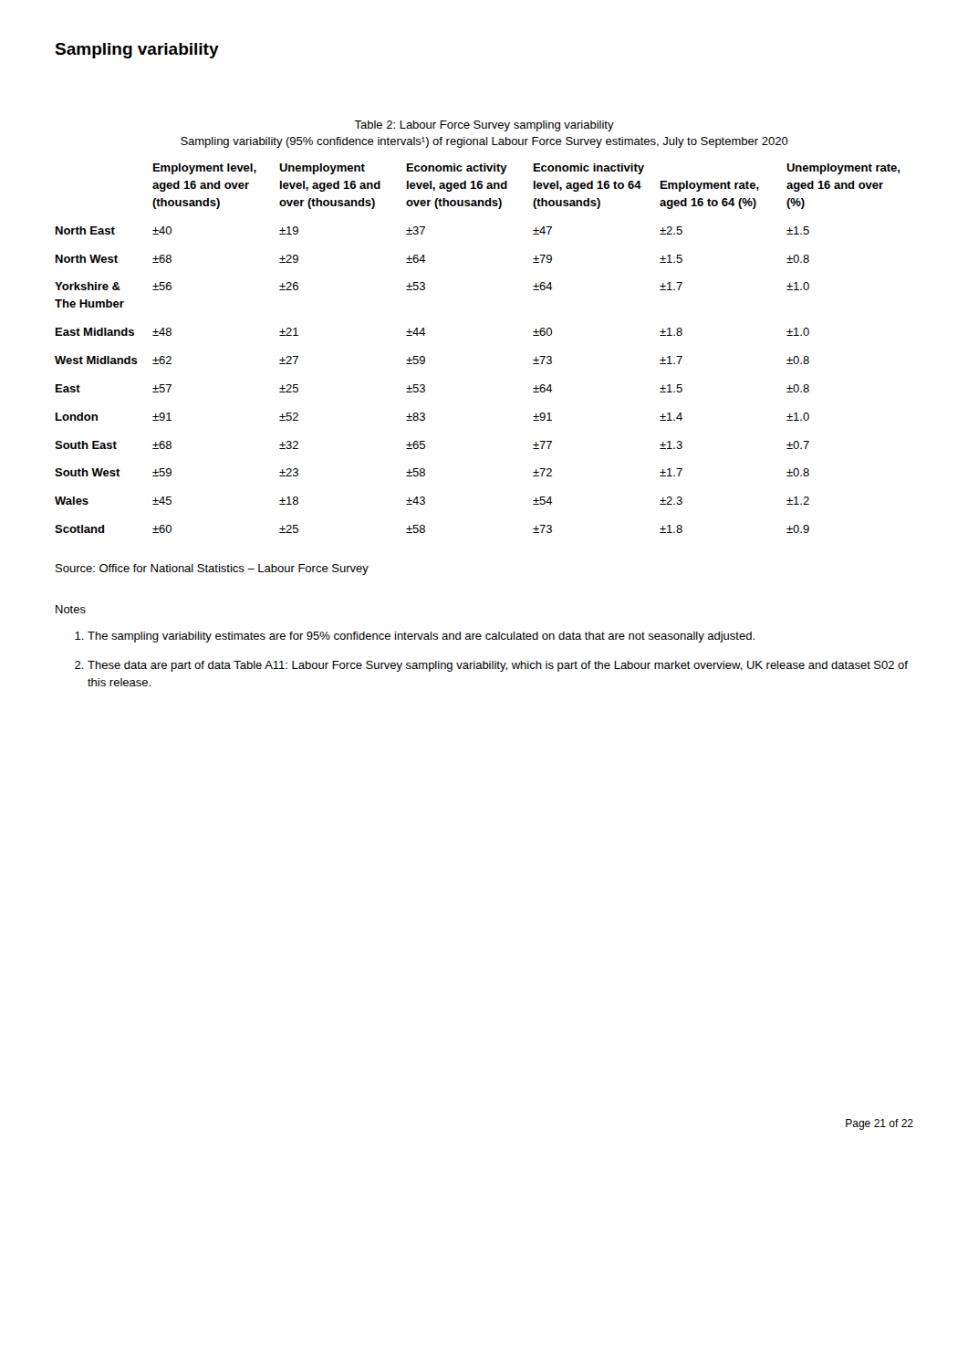Sampling variability
Table 2: Labour Force Survey sampling variability Sampling variability (95% confidence intervals¹) of regional Labour Force Survey estimates, July to September 2020
| | Employment level, aged 16 and over (thousands) | Unemployment level, aged 16 and over (thousands) | Economic activity level, aged 16 and over (thousands) | Economic inactivity level, aged 16 to 64 (thousands) | Employment rate, aged 16 to 64 (%) | Unemployment rate, aged 16 and over (%) |
| --- | --- | --- | --- | --- | --- | --- |
| North East | ±40 | ±19 | ±37 | ±47 | ±2.5 | ±1.5 |
| North West | ±68 | ±29 | ±64 | ±79 | ±1.5 | ±0.8 |
| Yorkshire & The Humber | ±56 | ±26 | ±53 | ±64 | ±1.7 | ±1.0 |
| East Midlands | ±48 | ±21 | ±44 | ±60 | ±1.8 | ±1.0 |
| West Midlands | ±62 | ±27 | ±59 | ±73 | ±1.7 | ±0.8 |
| East | ±57 | ±25 | ±53 | ±64 | ±1.5 | ±0.8 |
| London | ±91 | ±52 | ±83 | ±91 | ±1.4 | ±1.0 |
| South East | ±68 | ±32 | ±65 | ±77 | ±1.3 | ±0.7 |
| South West | ±59 | ±23 | ±58 | ±72 | ±1.7 | ±0.8 |
| Wales | ±45 | ±18 | ±43 | ±54 | ±2.3 | ±1.2 |
| Scotland | ±60 | ±25 | ±58 | ±73 | ±1.8 | ±0.9 |
Source: Office for National Statistics – Labour Force Survey
Notes
The sampling variability estimates are for 95% confidence intervals and are calculated on data that are not seasonally adjusted.
These data are part of data Table A11: Labour Force Survey sampling variability, which is part of the Labour market overview, UK release and dataset S02 of this release.
Page 21 of 22